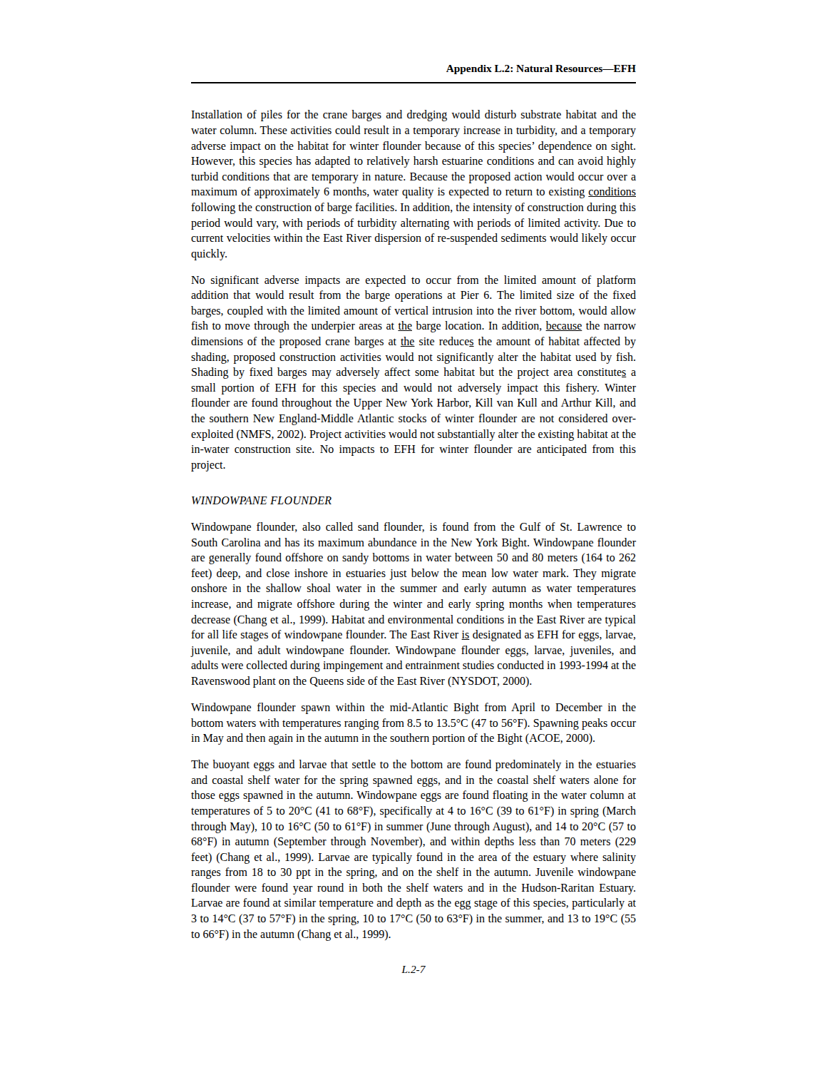Appendix L.2: Natural Resources—EFH
Installation of piles for the crane barges and dredging would disturb substrate habitat and the water column. These activities could result in a temporary increase in turbidity, and a temporary adverse impact on the habitat for winter flounder because of this species’ dependence on sight. However, this species has adapted to relatively harsh estuarine conditions and can avoid highly turbid conditions that are temporary in nature. Because the proposed action would occur over a maximum of approximately 6 months, water quality is expected to return to existing conditions following the construction of barge facilities. In addition, the intensity of construction during this period would vary, with periods of turbidity alternating with periods of limited activity. Due to current velocities within the East River dispersion of re-suspended sediments would likely occur quickly.
No significant adverse impacts are expected to occur from the limited amount of platform addition that would result from the barge operations at Pier 6. The limited size of the fixed barges, coupled with the limited amount of vertical intrusion into the river bottom, would allow fish to move through the underpier areas at the barge location. In addition, because the narrow dimensions of the proposed crane barges at the site reduces the amount of habitat affected by shading, proposed construction activities would not significantly alter the habitat used by fish. Shading by fixed barges may adversely affect some habitat but the project area constitutes a small portion of EFH for this species and would not adversely impact this fishery. Winter flounder are found throughout the Upper New York Harbor, Kill van Kull and Arthur Kill, and the southern New England-Middle Atlantic stocks of winter flounder are not considered over-exploited (NMFS, 2002). Project activities would not substantially alter the existing habitat at the in-water construction site. No impacts to EFH for winter flounder are anticipated from this project.
WINDOWPANE FLOUNDER
Windowpane flounder, also called sand flounder, is found from the Gulf of St. Lawrence to South Carolina and has its maximum abundance in the New York Bight. Windowpane flounder are generally found offshore on sandy bottoms in water between 50 and 80 meters (164 to 262 feet) deep, and close inshore in estuaries just below the mean low water mark. They migrate onshore in the shallow shoal water in the summer and early autumn as water temperatures increase, and migrate offshore during the winter and early spring months when temperatures decrease (Chang et al., 1999). Habitat and environmental conditions in the East River are typical for all life stages of windowpane flounder. The East River is designated as EFH for eggs, larvae, juvenile, and adult windowpane flounder. Windowpane flounder eggs, larvae, juveniles, and adults were collected during impingement and entrainment studies conducted in 1993-1994 at the Ravenswood plant on the Queens side of the East River (NYSDOT, 2000).
Windowpane flounder spawn within the mid-Atlantic Bight from April to December in the bottom waters with temperatures ranging from 8.5 to 13.5°C (47 to 56°F). Spawning peaks occur in May and then again in the autumn in the southern portion of the Bight (ACOE, 2000).
The buoyant eggs and larvae that settle to the bottom are found predominately in the estuaries and coastal shelf water for the spring spawned eggs, and in the coastal shelf waters alone for those eggs spawned in the autumn. Windowpane eggs are found floating in the water column at temperatures of 5 to 20°C (41 to 68°F), specifically at 4 to 16°C (39 to 61°F) in spring (March through May), 10 to 16°C (50 to 61°F) in summer (June through August), and 14 to 20°C (57 to 68°F) in autumn (September through November), and within depths less than 70 meters (229 feet) (Chang et al., 1999). Larvae are typically found in the area of the estuary where salinity ranges from 18 to 30 ppt in the spring, and on the shelf in the autumn. Juvenile windowpane flounder were found year round in both the shelf waters and in the Hudson-Raritan Estuary. Larvae are found at similar temperature and depth as the egg stage of this species, particularly at 3 to 14°C (37 to 57°F) in the spring, 10 to 17°C (50 to 63°F) in the summer, and 13 to 19°C (55 to 66°F) in the autumn (Chang et al., 1999).
L.2-7